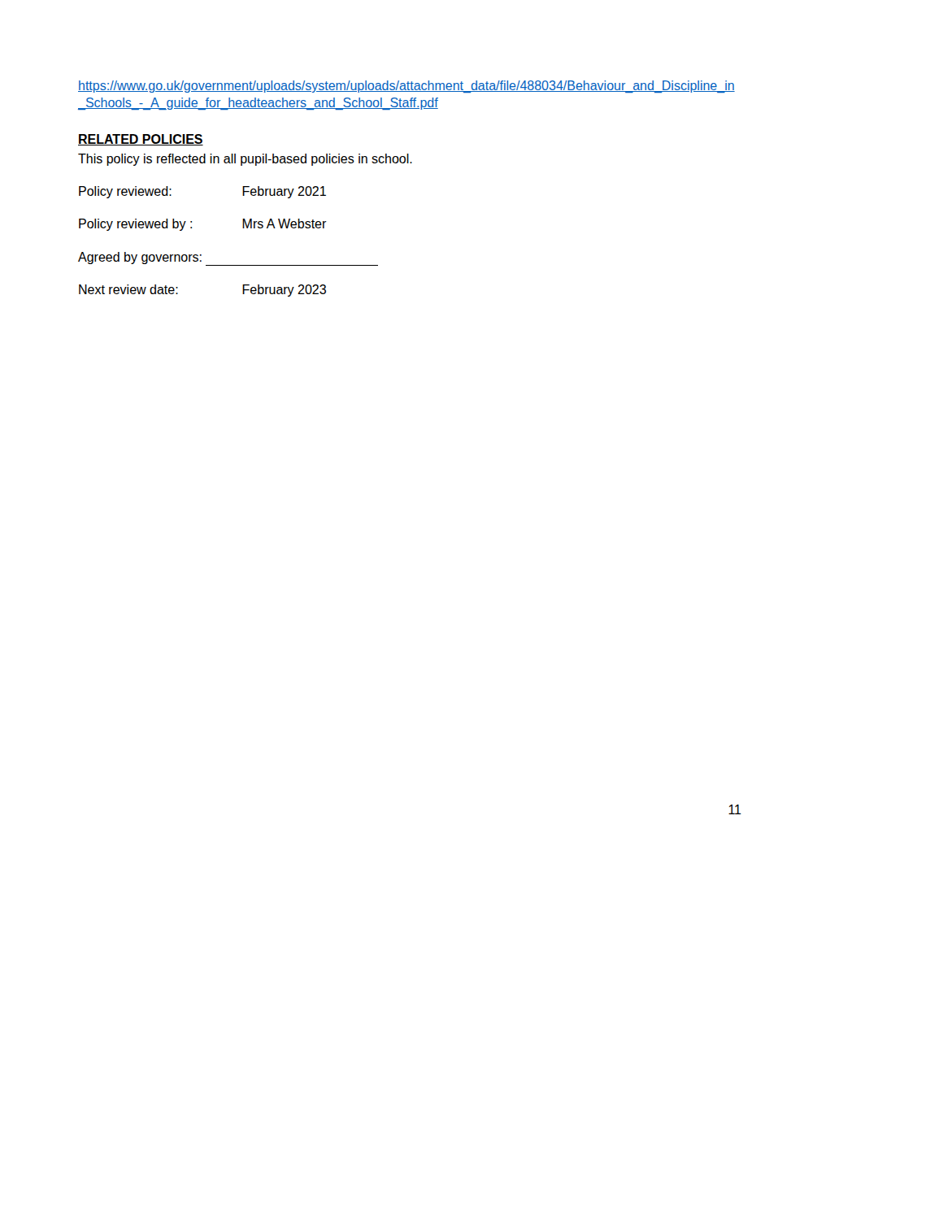https://www.go.uk/government/uploads/system/uploads/attachment_data/file/488034/Behaviour_and_Discipline_in_Schools_-_A_guide_for_headteachers_and_School_Staff.pdf
RELATED POLICIES
This policy is reflected in all pupil-based policies in school.
Policy reviewed: February 2021
Policy reviewed by : Mrs A Webster
Agreed by governors:
Next review date: February 2023
11